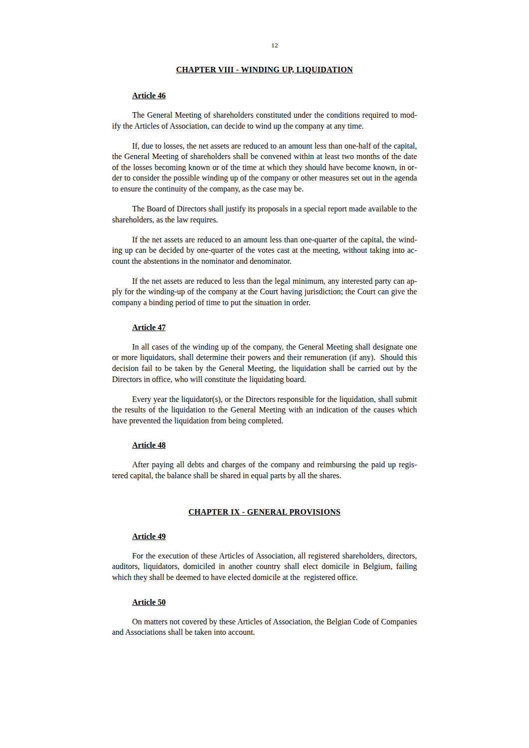12
CHAPTER VIII - WINDING UP, LIQUIDATION
Article 46
The General Meeting of shareholders constituted under the conditions required to modify the Articles of Association, can decide to wind up the company at any time.
If, due to losses, the net assets are reduced to an amount less than one-half of the capital, the General Meeting of shareholders shall be convened within at least two months of the date of the losses becoming known or of the time at which they should have become known, in order to consider the possible winding up of the company or other measures set out in the agenda to ensure the continuity of the company, as the case may be.
The Board of Directors shall justify its proposals in a special report made available to the shareholders, as the law requires.
If the net assets are reduced to an amount less than one-quarter of the capital, the winding up can be decided by one-quarter of the votes cast at the meeting, without taking into account the abstentions in the nominator and denominator.
If the net assets are reduced to less than the legal minimum, any interested party can apply for the winding-up of the company at the Court having jurisdiction; the Court can give the company a binding period of time to put the situation in order.
Article 47
In all cases of the winding up of the company, the General Meeting shall designate one or more liquidators, shall determine their powers and their remuneration (if any). Should this decision fail to be taken by the General Meeting, the liquidation shall be carried out by the Directors in office, who will constitute the liquidating board.
Every year the liquidator(s), or the Directors responsible for the liquidation, shall submit the results of the liquidation to the General Meeting with an indication of the causes which have prevented the liquidation from being completed.
Article 48
After paying all debts and charges of the company and reimbursing the paid up registered capital, the balance shall be shared in equal parts by all the shares.
CHAPTER IX - GENERAL PROVISIONS
Article 49
For the execution of these Articles of Association, all registered shareholders, directors, auditors, liquidators, domiciled in another country shall elect domicile in Belgium, failing which they shall be deemed to have elected domicile at the registered office.
Article 50
On matters not covered by these Articles of Association, the Belgian Code of Companies and Associations shall be taken into account.